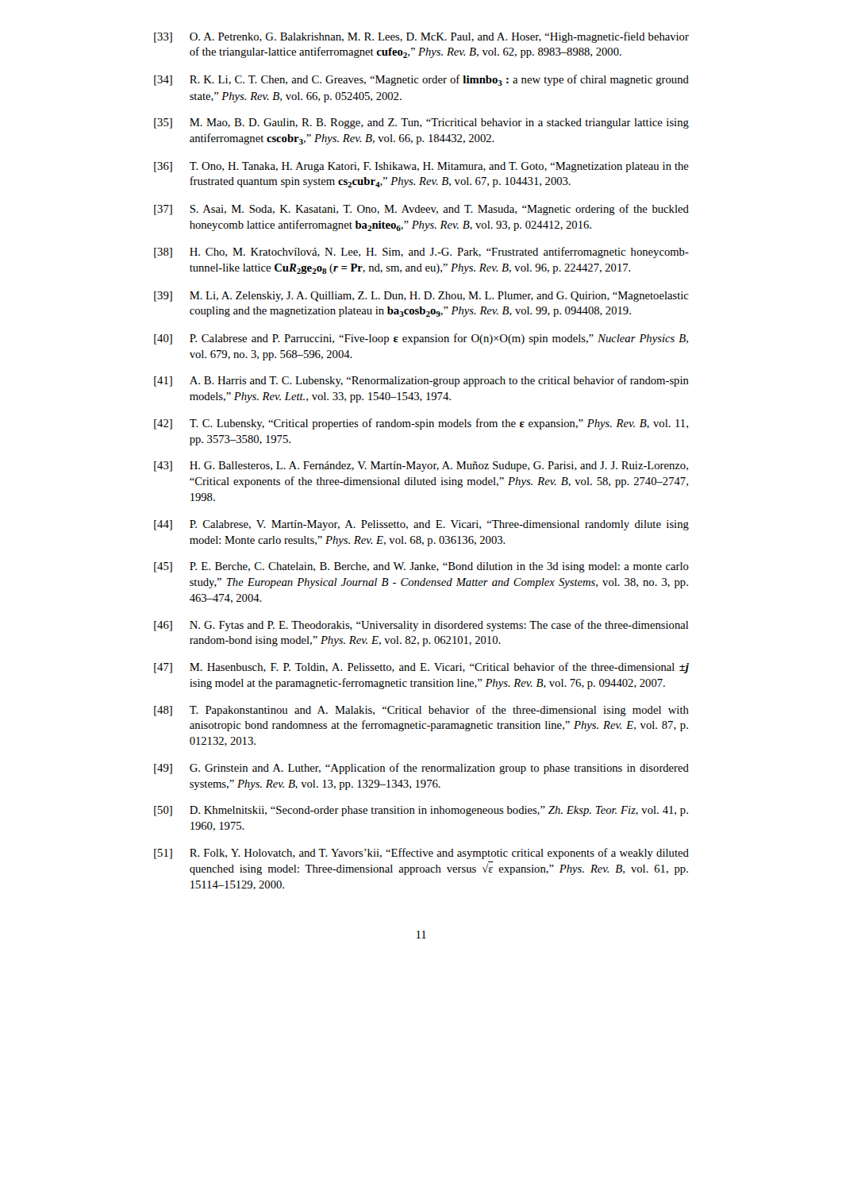[33] O. A. Petrenko, G. Balakrishnan, M. R. Lees, D. McK. Paul, and A. Hoser, “High-magnetic-field behavior of the triangular-lattice antiferromagnet cufeo2,” Phys. Rev. B, vol. 62, pp. 8983–8988, 2000.
[34] R. K. Li, C. T. Chen, and C. Greaves, “Magnetic order of limnbo3 : a new type of chiral magnetic ground state,” Phys. Rev. B, vol. 66, p. 052405, 2002.
[35] M. Mao, B. D. Gaulin, R. B. Rogge, and Z. Tun, “Tricritical behavior in a stacked triangular lattice ising antiferromagnet cscobr3,” Phys. Rev. B, vol. 66, p. 184432, 2002.
[36] T. Ono, H. Tanaka, H. Aruga Katori, F. Ishikawa, H. Mitamura, and T. Goto, “Magnetization plateau in the frustrated quantum spin system cs2cubr4,” Phys. Rev. B, vol. 67, p. 104431, 2003.
[37] S. Asai, M. Soda, K. Kasatani, T. Ono, M. Avdeev, and T. Masuda, “Magnetic ordering of the buckled honeycomb lattice antiferromagnet ba2niteo6,” Phys. Rev. B, vol. 93, p. 024412, 2016.
[38] H. Cho, M. Kratochvílová, N. Lee, H. Sim, and J.-G. Park, “Frustrated antiferromagnetic honeycomb-tunnel-like lattice CuR2ge2o8 (r = Pr, nd, sm, and eu),” Phys. Rev. B, vol. 96, p. 224427, 2017.
[39] M. Li, A. Zelenskiy, J. A. Quilliam, Z. L. Dun, H. D. Zhou, M. L. Plumer, and G. Quirion, “Magnetoelastic coupling and the magnetization plateau in ba3cosb2o9,” Phys. Rev. B, vol. 99, p. 094408, 2019.
[40] P. Calabrese and P. Parruccini, “Five-loop ε expansion for O(n)×O(m) spin models,” Nuclear Physics B, vol. 679, no. 3, pp. 568–596, 2004.
[41] A. B. Harris and T. C. Lubensky, “Renormalization-group approach to the critical behavior of random-spin models,” Phys. Rev. Lett., vol. 33, pp. 1540–1543, 1974.
[42] T. C. Lubensky, “Critical properties of random-spin models from the ε expansion,” Phys. Rev. B, vol. 11, pp. 3573–3580, 1975.
[43] H. G. Ballesteros, L. A. Fernández, V. Martín-Mayor, A. Muñoz Sudupe, G. Parisi, and J. J. Ruiz-Lorenzo, “Critical exponents of the three-dimensional diluted ising model,” Phys. Rev. B, vol. 58, pp. 2740–2747, 1998.
[44] P. Calabrese, V. Martín-Mayor, A. Pelissetto, and E. Vicari, “Three-dimensional randomly dilute ising model: Monte carlo results,” Phys. Rev. E, vol. 68, p. 036136, 2003.
[45] P. E. Berche, C. Chatelain, B. Berche, and W. Janke, “Bond dilution in the 3d ising model: a monte carlo study,” The European Physical Journal B - Condensed Matter and Complex Systems, vol. 38, no. 3, pp. 463–474, 2004.
[46] N. G. Fytas and P. E. Theodorakis, “Universality in disordered systems: The case of the three-dimensional random-bond ising model,” Phys. Rev. E, vol. 82, p. 062101, 2010.
[47] M. Hasenbusch, F. P. Toldin, A. Pelissetto, and E. Vicari, “Critical behavior of the three-dimensional ±j ising model at the paramagnetic-ferromagnetic transition line,” Phys. Rev. B, vol. 76, p. 094402, 2007.
[48] T. Papakonstantinou and A. Malakis, “Critical behavior of the three-dimensional ising model with anisotropic bond randomness at the ferromagnetic-paramagnetic transition line,” Phys. Rev. E, vol. 87, p. 012132, 2013.
[49] G. Grinstein and A. Luther, “Application of the renormalization group to phase transitions in disordered systems,” Phys. Rev. B, vol. 13, pp. 1329–1343, 1976.
[50] D. Khmelnitskii, “Second-order phase transition in inhomogeneous bodies,” Zh. Eksp. Teor. Fiz, vol. 41, p. 1960, 1975.
[51] R. Folk, Y. Holovatch, and T. Yavors’kii, “Effective and asymptotic critical exponents of a weakly diluted quenched ising model: Three-dimensional approach versus √ε expansion,” Phys. Rev. B, vol. 61, pp. 15114–15129, 2000.
11